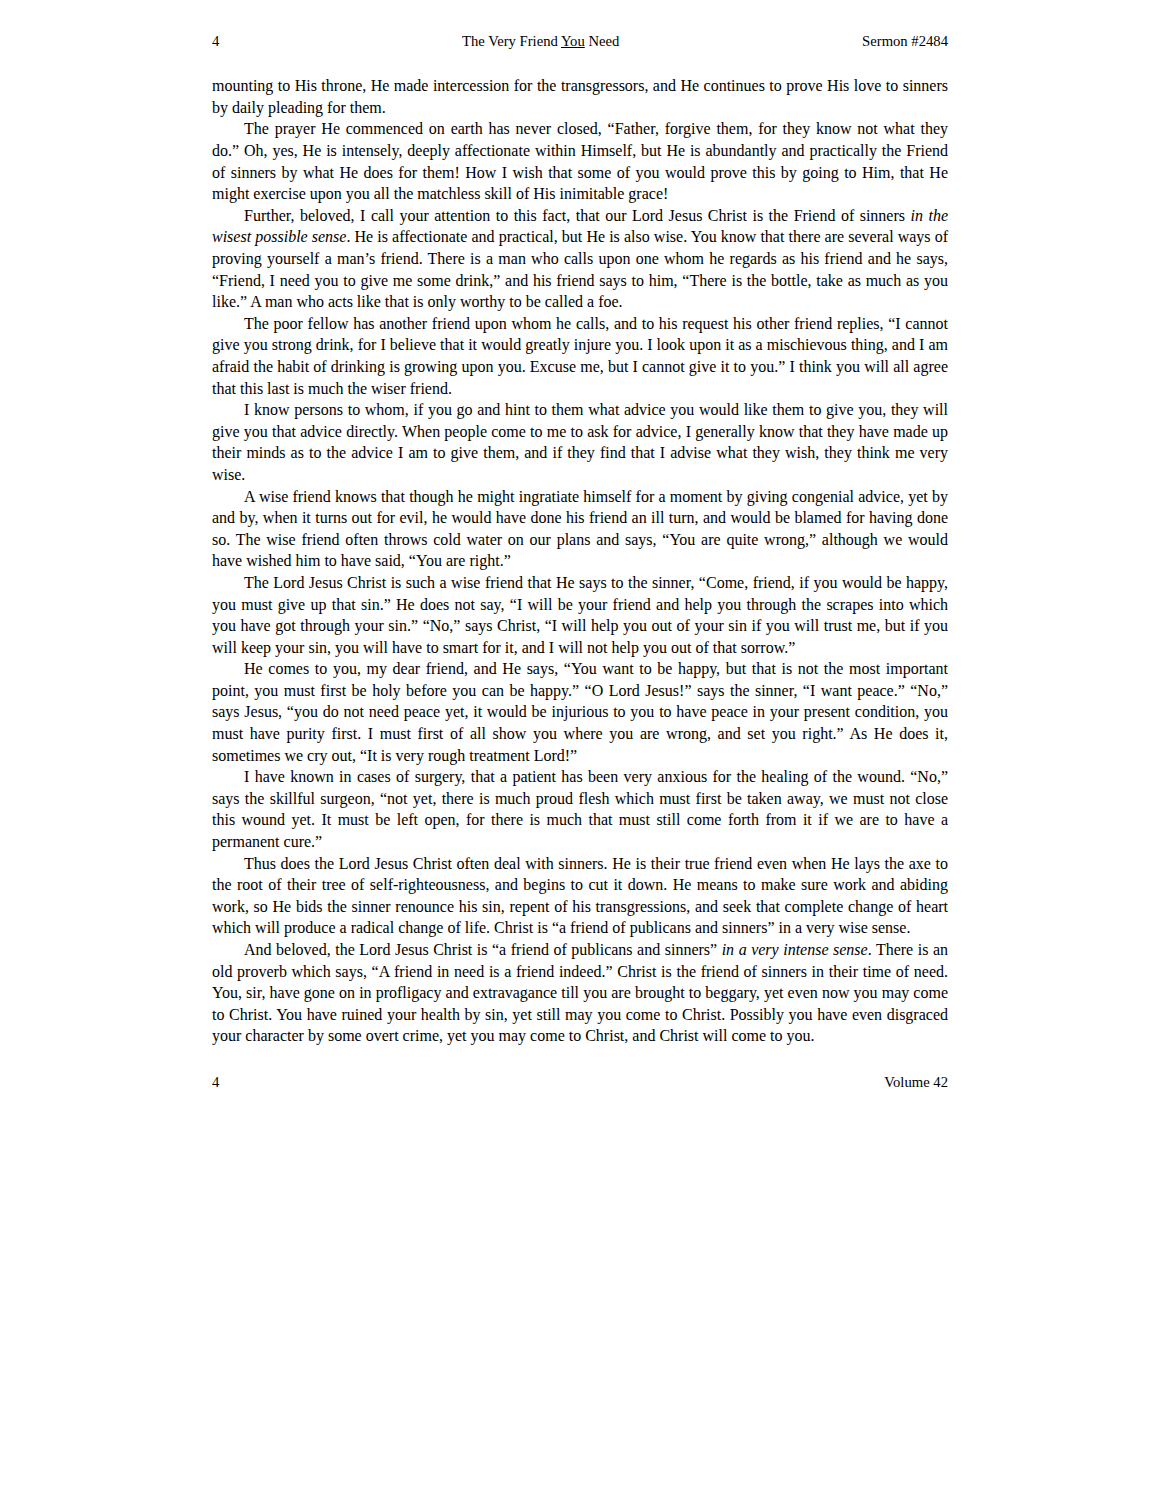4 The Very Friend You Need Sermon #2484
mounting to His throne, He made intercession for the transgressors, and He continues to prove His love to sinners by daily pleading for them.
The prayer He commenced on earth has never closed, “Father, forgive them, for they know not what they do.” Oh, yes, He is intensely, deeply affectionate within Himself, but He is abundantly and practically the Friend of sinners by what He does for them! How I wish that some of you would prove this by going to Him, that He might exercise upon you all the matchless skill of His inimitable grace!
Further, beloved, I call your attention to this fact, that our Lord Jesus Christ is the Friend of sinners in the wisest possible sense. He is affectionate and practical, but He is also wise. You know that there are several ways of proving yourself a man’s friend. There is a man who calls upon one whom he regards as his friend and he says, “Friend, I need you to give me some drink,” and his friend says to him, “There is the bottle, take as much as you like.” A man who acts like that is only worthy to be called a foe.
The poor fellow has another friend upon whom he calls, and to his request his other friend replies, “I cannot give you strong drink, for I believe that it would greatly injure you. I look upon it as a mischievous thing, and I am afraid the habit of drinking is growing upon you. Excuse me, but I cannot give it to you.” I think you will all agree that this last is much the wiser friend.
I know persons to whom, if you go and hint to them what advice you would like them to give you, they will give you that advice directly. When people come to me to ask for advice, I generally know that they have made up their minds as to the advice I am to give them, and if they find that I advise what they wish, they think me very wise.
A wise friend knows that though he might ingratiate himself for a moment by giving congenial advice, yet by and by, when it turns out for evil, he would have done his friend an ill turn, and would be blamed for having done so. The wise friend often throws cold water on our plans and says, “You are quite wrong,” although we would have wished him to have said, “You are right.”
The Lord Jesus Christ is such a wise friend that He says to the sinner, “Come, friend, if you would be happy, you must give up that sin.” He does not say, “I will be your friend and help you through the scrapes into which you have got through your sin.” “No,” says Christ, “I will help you out of your sin if you will trust me, but if you will keep your sin, you will have to smart for it, and I will not help you out of that sorrow.”
He comes to you, my dear friend, and He says, “You want to be happy, but that is not the most important point, you must first be holy before you can be happy.” “O Lord Jesus!” says the sinner, “I want peace.” “No,” says Jesus, “you do not need peace yet, it would be injurious to you to have peace in your present condition, you must have purity first. I must first of all show you where you are wrong, and set you right.” As He does it, sometimes we cry out, “It is very rough treatment Lord!”
I have known in cases of surgery, that a patient has been very anxious for the healing of the wound. “No,” says the skillful surgeon, “not yet, there is much proud flesh which must first be taken away, we must not close this wound yet. It must be left open, for there is much that must still come forth from it if we are to have a permanent cure.”
Thus does the Lord Jesus Christ often deal with sinners. He is their true friend even when He lays the axe to the root of their tree of self-righteousness, and begins to cut it down. He means to make sure work and abiding work, so He bids the sinner renounce his sin, repent of his transgressions, and seek that complete change of heart which will produce a radical change of life. Christ is “a friend of publicans and sinners” in a very wise sense.
And beloved, the Lord Jesus Christ is “a friend of publicans and sinners” in a very intense sense. There is an old proverb which says, “A friend in need is a friend indeed.” Christ is the friend of sinners in their time of need. You, sir, have gone on in profligacy and extravagance till you are brought to beggary, yet even now you may come to Christ. You have ruined your health by sin, yet still may you come to Christ. Possibly you have even disgraced your character by some overt crime, yet you may come to Christ, and Christ will come to you.
4 Volume 42